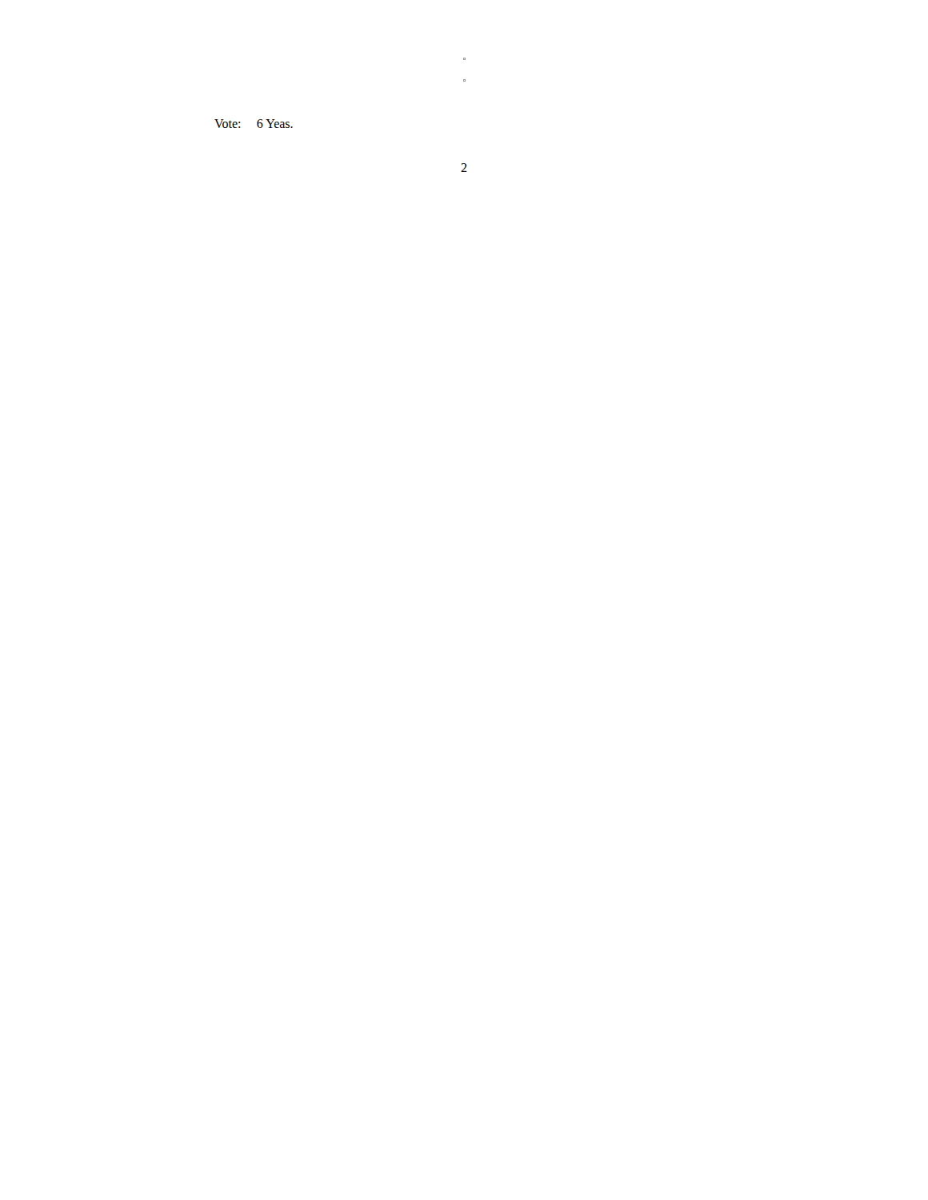Vote: 6 Yeas.
2